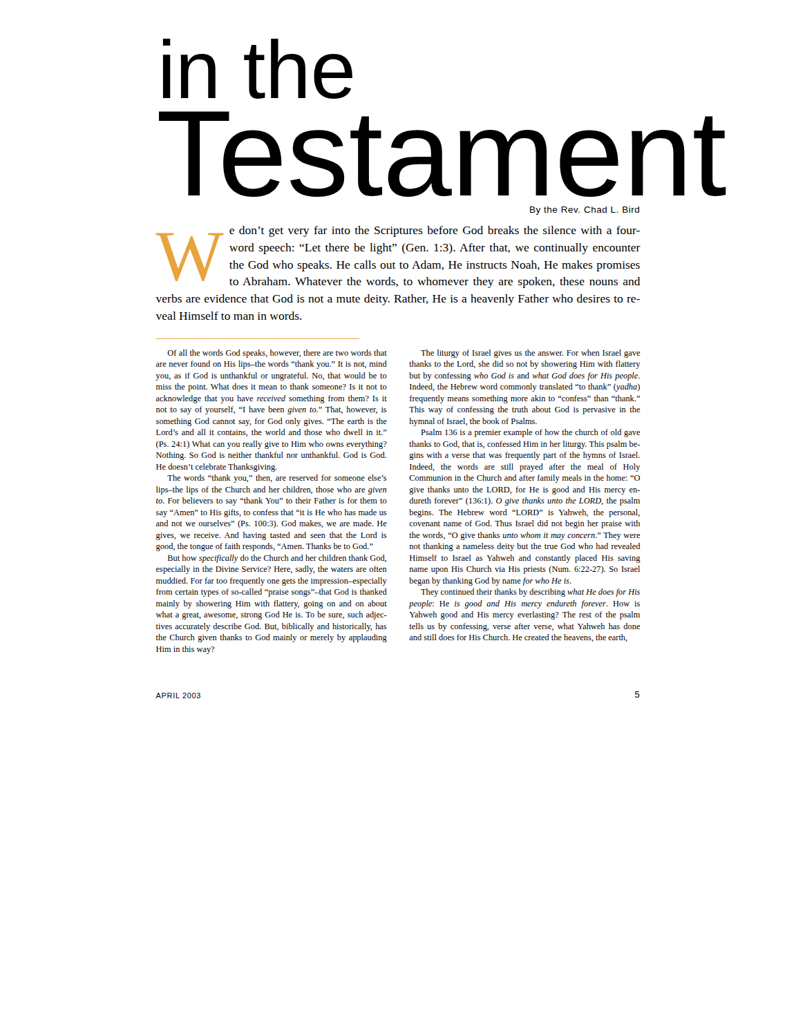in the Testament
By the Rev. Chad L. Bird
We don’t get very far into the Scriptures before God breaks the silence with a four-word speech: “Let there be light” (Gen. 1:3). After that, we continually encounter the God who speaks. He calls out to Adam, He instructs Noah, He makes promises to Abraham. Whatever the words, to whomever they are spoken, these nouns and verbs are evidence that God is not a mute deity. Rather, He is a heavenly Father who desires to reveal Himself to man in words.
Of all the words God speaks, however, there are two words that are never found on His lips–the words “thank you.” It is not, mind you, as if God is unthankful or ungrateful. No, that would be to miss the point. What does it mean to thank someone? Is it not to acknowledge that you have received something from them? Is it not to say of yourself, “I have been given to.” That, however, is something God cannot say, for God only gives. “The earth is the Lord’s and all it contains, the world and those who dwell in it.” (Ps. 24:1) What can you really give to Him who owns everything? Nothing. So God is neither thankful nor unthankful. God is God. He doesn’t celebrate Thanksgiving.
The words “thank you,” then, are reserved for someone else’s lips–the lips of the Church and her children, those who are given to. For believers to say “thank You” to their Father is for them to say “Amen” to His gifts, to confess that “it is He who has made us and not we ourselves” (Ps. 100:3). God makes, we are made. He gives, we receive. And having tasted and seen that the Lord is good, the tongue of faith responds, “Amen. Thanks be to God.”
But how specifically do the Church and her children thank God, especially in the Divine Service? Here, sadly, the waters are often muddied. For far too frequently one gets the impression–especially from certain types of so-called “praise songs”–that God is thanked mainly by showering Him with flattery, going on and on about what a great, awesome, strong God He is. To be sure, such adjectives accurately describe God. But, biblically and historically, has the Church given thanks to God mainly or merely by applauding Him in this way?
The liturgy of Israel gives us the answer. For when Israel gave thanks to the Lord, she did so not by showering Him with flattery but by confessing who God is and what God does for His people. Indeed, the Hebrew word commonly translated “to thank” (yadha) frequently means something more akin to “confess” than “thank.” This way of confessing the truth about God is pervasive in the hymnal of Israel, the book of Psalms.
Psalm 136 is a premier example of how the church of old gave thanks to God, that is, confessed Him in her liturgy. This psalm begins with a verse that was frequently part of the hymns of Israel. Indeed, the words are still prayed after the meal of Holy Communion in the Church and after family meals in the home: “O give thanks unto the LORD, for He is good and His mercy endureth forever” (136:1). O give thanks unto the LORD, the psalm begins. The Hebrew word “LORD” is Yahweh, the personal, covenant name of God. Thus Israel did not begin her praise with the words, “O give thanks unto whom it may concern.” They were not thanking a nameless deity but the true God who had revealed Himself to Israel as Yahweh and constantly placed His saving name upon His Church via His priests (Num. 6:22-27). So Israel began by thanking God by name for who He is.
They continued their thanks by describing what He does for His people: He is good and His mercy endureth forever. How is Yahweh good and His mercy everlasting? The rest of the psalm tells us by confessing, verse after verse, what Yahweh has done and still does for His Church. He created the heavens, the earth,
APRIL 2003 5